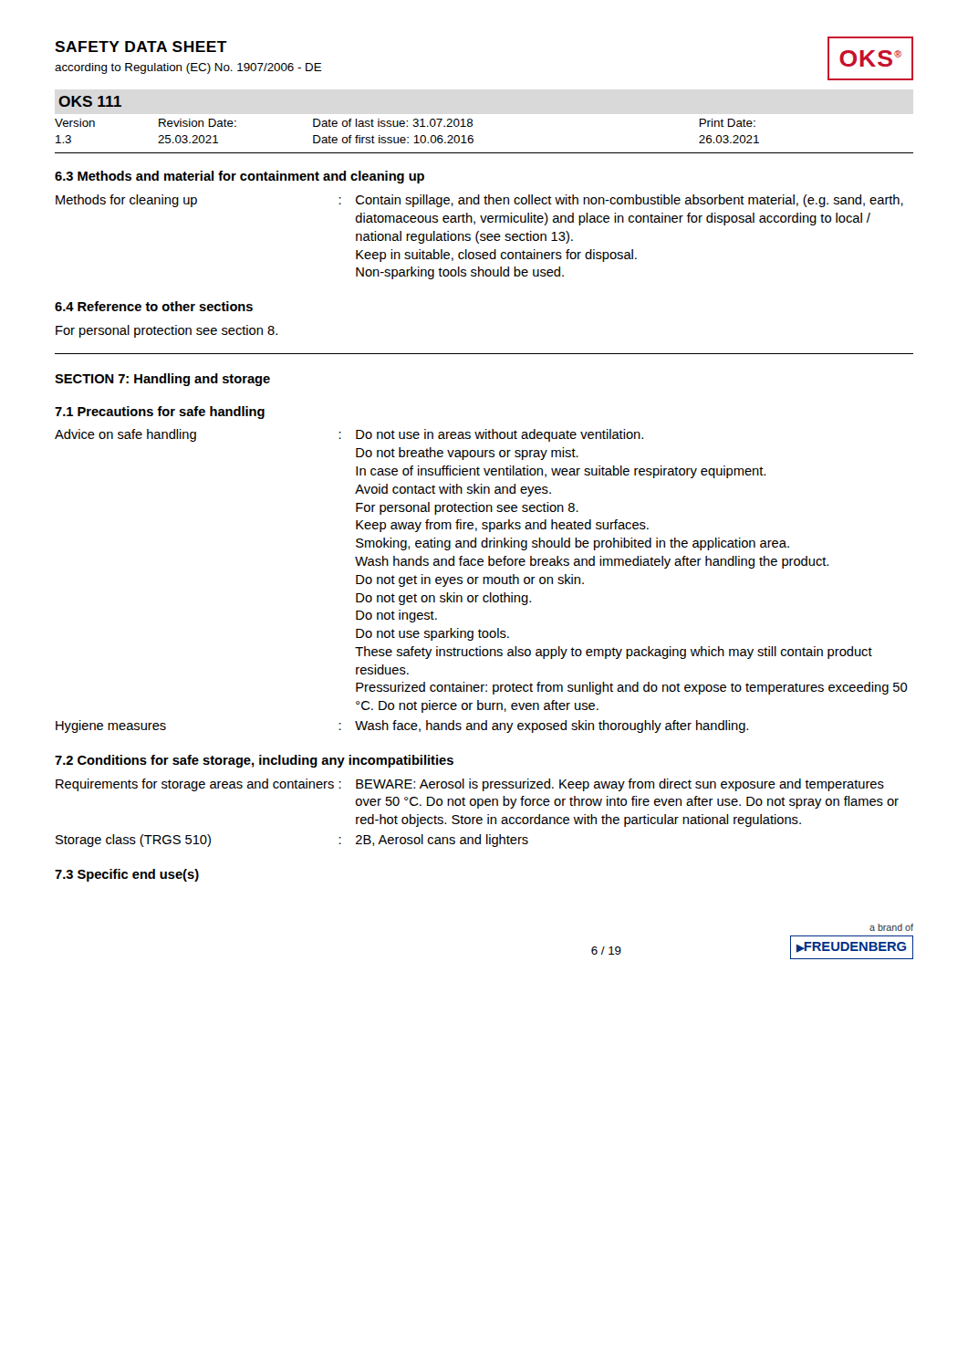SAFETY DATA SHEET
according to Regulation (EC) No. 1907/2006 - DE
OKS®
OKS 111
| Version 1.3 | Revision Date: 25.03.2021 | Date of last issue: 31.07.2018 Date of first issue: 10.06.2016 | Print Date: 26.03.2021 |
6.3 Methods and material for containment and cleaning up
| Methods for cleaning up | : | Contain spillage, and then collect with non-combustible absorbent material, (e.g. sand, earth, diatomaceous earth, vermiculite) and place in container for disposal according to local / national regulations (see section 13). Keep in suitable, closed containers for disposal. Non-sparking tools should be used. |
6.4 Reference to other sections
For personal protection see section 8.
SECTION 7: Handling and storage
7.1 Precautions for safe handling
| Advice on safe handling | : | Do not use in areas without adequate ventilation. Do not breathe vapours or spray mist. In case of insufficient ventilation, wear suitable respiratory equipment. Avoid contact with skin and eyes. For personal protection see section 8. Keep away from fire, sparks and heated surfaces. Smoking, eating and drinking should be prohibited in the application area. Wash hands and face before breaks and immediately after handling the product. Do not get in eyes or mouth or on skin. Do not get on skin or clothing. Do not ingest. Do not use sparking tools. These safety instructions also apply to empty packaging which may still contain product residues. Pressurized container: protect from sunlight and do not expose to temperatures exceeding 50 °C. Do not pierce or burn, even after use. |
| Hygiene measures | : | Wash face, hands and any exposed skin thoroughly after handling. |
7.2 Conditions for safe storage, including any incompatibilities
| Requirements for storage areas and containers | : | BEWARE: Aerosol is pressurized. Keep away from direct sun exposure and temperatures over 50 °C. Do not open by force or throw into fire even after use. Do not spray on flames or red-hot objects. Store in accordance with the particular national regulations. |
| Storage class (TRGS 510) | : | 2B, Aerosol cans and lighters |
7.3 Specific end use(s)
6 / 19
a brand of
FREUDENBERG